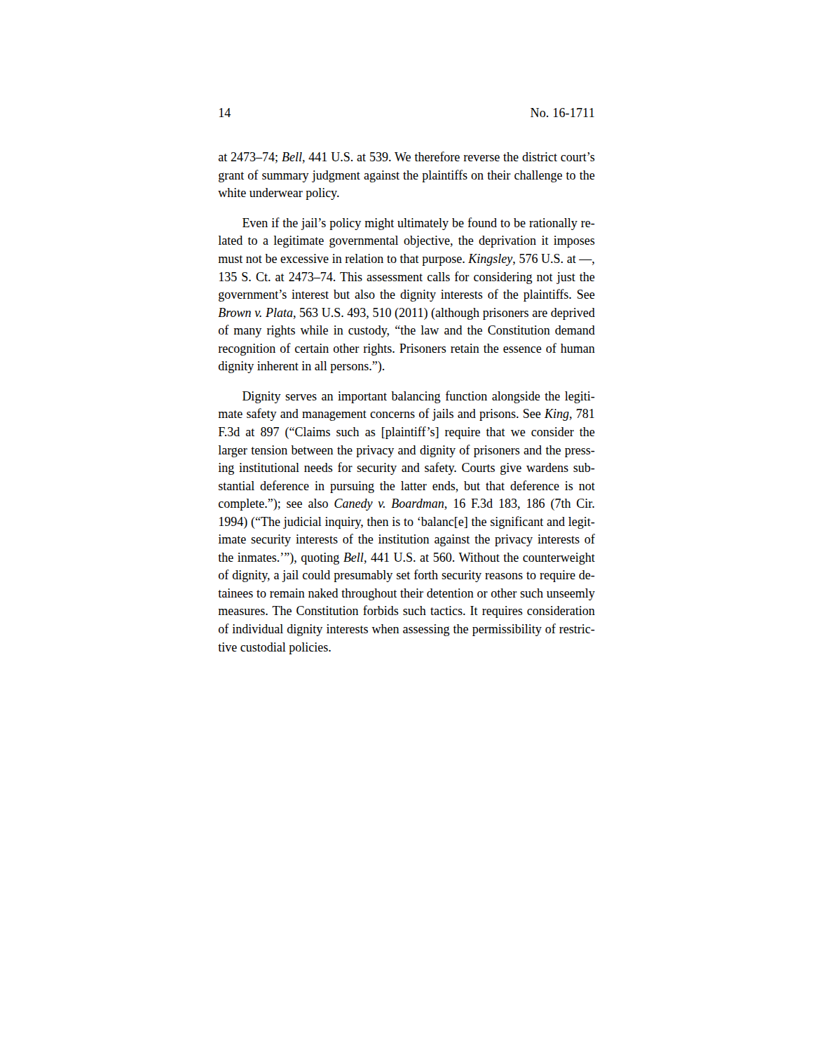14 No. 16-1711
at 2473–74; Bell, 441 U.S. at 539. We therefore reverse the district court’s grant of summary judgment against the plaintiffs on their challenge to the white underwear policy.
Even if the jail’s policy might ultimately be found to be rationally related to a legitimate governmental objective, the deprivation it imposes must not be excessive in relation to that purpose. Kingsley, 576 U.S. at —, 135 S. Ct. at 2473–74. This assessment calls for considering not just the government’s interest but also the dignity interests of the plaintiffs. See Brown v. Plata, 563 U.S. 493, 510 (2011) (although prisoners are deprived of many rights while in custody, “the law and the Constitution demand recognition of certain other rights. Prisoners retain the essence of human dignity inherent in all persons.”).
Dignity serves an important balancing function alongside the legitimate safety and management concerns of jails and prisons. See King, 781 F.3d at 897 (“Claims such as [plaintiff’s] require that we consider the larger tension between the privacy and dignity of prisoners and the pressing institutional needs for security and safety. Courts give wardens substantial deference in pursuing the latter ends, but that deference is not complete.”); see also Canedy v. Boardman, 16 F.3d 183, 186 (7th Cir. 1994) (“The judicial inquiry, then is to ‘balanc[e] the significant and legitimate security interests of the institution against the privacy interests of the inmates.’”), quoting Bell, 441 U.S. at 560. Without the counterweight of dignity, a jail could presumably set forth security reasons to require detainees to remain naked throughout their detention or other such unseemly measures. The Constitution forbids such tactics. It requires consideration of individual dignity interests when assessing the permissibility of restrictive custodial policies.